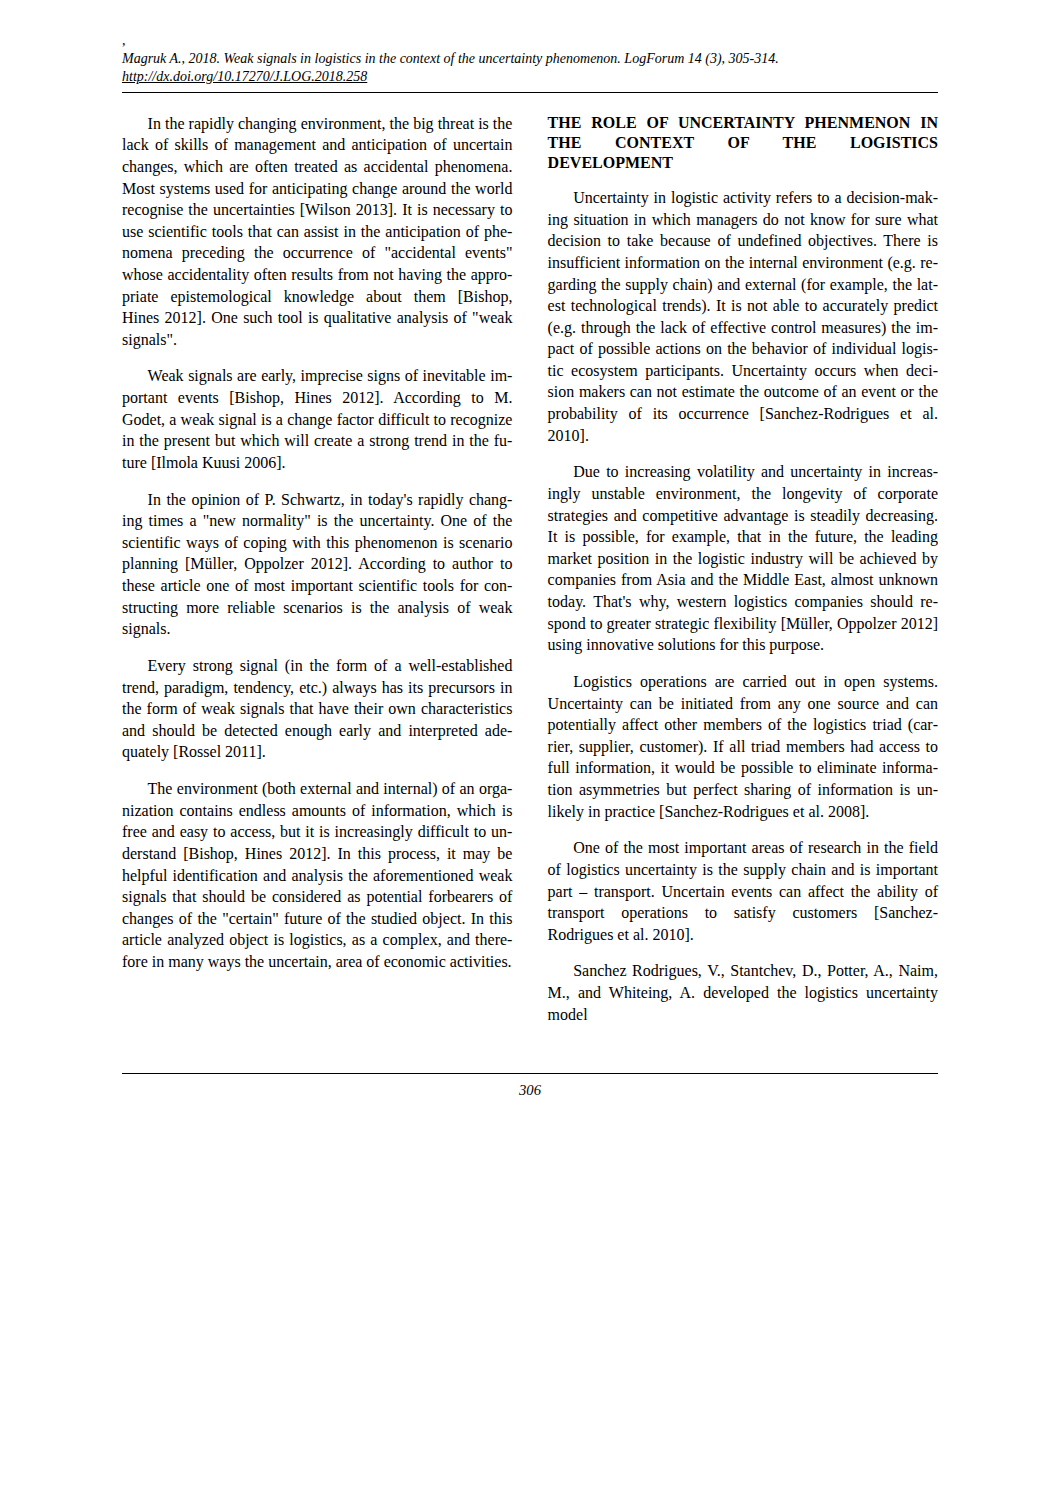,
Magruk A., 2018. Weak signals in logistics in the context of the uncertainty phenomenon. LogForum 14 (3), 305-314. http://dx.doi.org/10.17270/J.LOG.2018.258
In the rapidly changing environment, the big threat is the lack of skills of management and anticipation of uncertain changes, which are often treated as accidental phenomena. Most systems used for anticipating change around the world recognise the uncertainties [Wilson 2013]. It is necessary to use scientific tools that can assist in the anticipation of phenomena preceding the occurrence of "accidental events" whose accidentality often results from not having the appropriate epistemological knowledge about them [Bishop, Hines 2012]. One such tool is qualitative analysis of "weak signals".
Weak signals are early, imprecise signs of inevitable important events [Bishop, Hines 2012]. According to M. Godet, a weak signal is a change factor difficult to recognize in the present but which will create a strong trend in the future [Ilmola Kuusi 2006].
In the opinion of P. Schwartz, in today's rapidly changing times a "new normality" is the uncertainty. One of the scientific ways of coping with this phenomenon is scenario planning [Müller, Oppolzer 2012]. According to author to these article one of most important scientific tools for constructing more reliable scenarios is the analysis of weak signals.
Every strong signal (in the form of a well-established trend, paradigm, tendency, etc.) always has its precursors in the form of weak signals that have their own characteristics and should be detected enough early and interpreted adequately [Rossel 2011].
The environment (both external and internal) of an organization contains endless amounts of information, which is free and easy to access, but it is increasingly difficult to understand [Bishop, Hines 2012]. In this process, it may be helpful identification and analysis the aforementioned weak signals that should be considered as potential forbearers of changes of the "certain" future of the studied object. In this article analyzed object is logistics, as a complex, and therefore in many ways the uncertain, area of economic activities.
The role of uncertainty phenmenon in the context of the logistics development
Uncertainty in logistic activity refers to a decision-making situation in which managers do not know for sure what decision to take because of undefined objectives. There is insufficient information on the internal environment (e.g. regarding the supply chain) and external (for example, the latest technological trends). It is not able to accurately predict (e.g. through the lack of effective control measures) the impact of possible actions on the behavior of individual logistic ecosystem participants. Uncertainty occurs when decision makers can not estimate the outcome of an event or the probability of its occurrence [Sanchez-Rodrigues et al. 2010].
Due to increasing volatility and uncertainty in increasingly unstable environment, the longevity of corporate strategies and competitive advantage is steadily decreasing. It is possible, for example, that in the future, the leading market position in the logistic industry will be achieved by companies from Asia and the Middle East, almost unknown today. That's why, western logistics companies should respond to greater strategic flexibility [Müller, Oppolzer 2012] using innovative solutions for this purpose.
Logistics operations are carried out in open systems. Uncertainty can be initiated from any one source and can potentially affect other members of the logistics triad (carrier, supplier, customer). If all triad members had access to full information, it would be possible to eliminate information asymmetries but perfect sharing of information is unlikely in practice [Sanchez-Rodrigues et al. 2008].
One of the most important areas of research in the field of logistics uncertainty is the supply chain and is important part – transport. Uncertain events can affect the ability of transport operations to satisfy customers [Sanchez-Rodrigues et al. 2010].
Sanchez Rodrigues, V., Stantchev, D., Potter, A., Naim, M., and Whiteing, A. developed the logistics uncertainty model
306